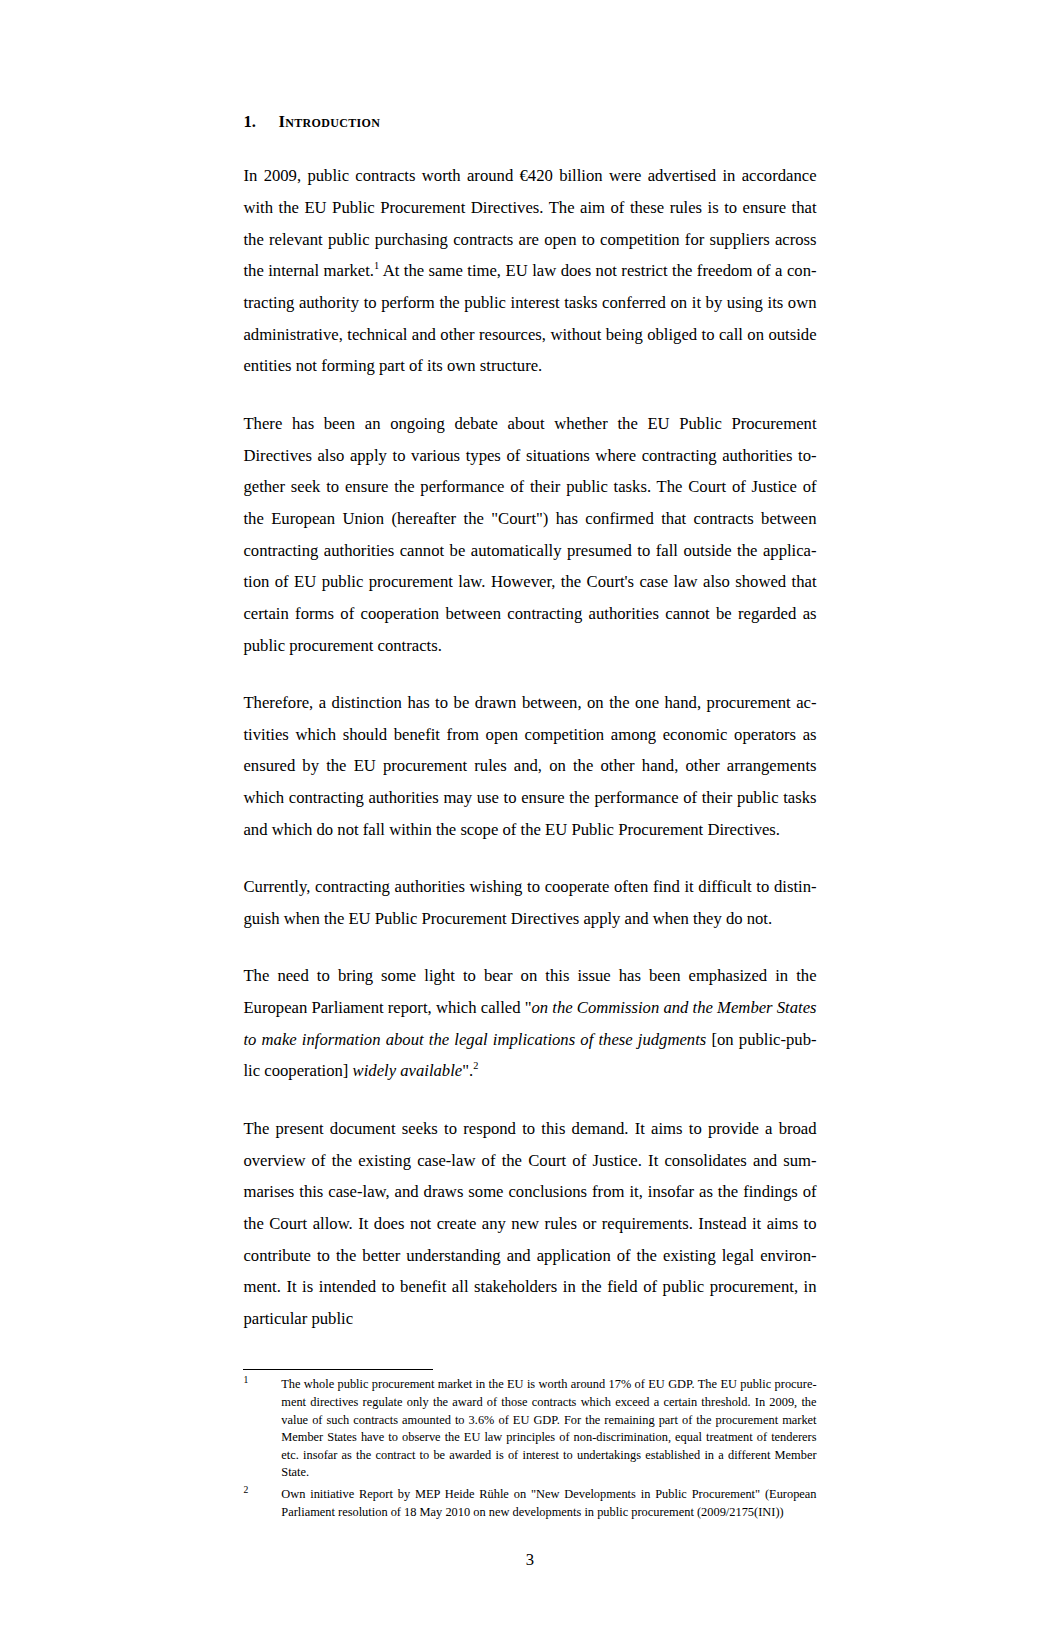1. Introduction
In 2009, public contracts worth around €420 billion were advertised in accordance with the EU Public Procurement Directives. The aim of these rules is to ensure that the relevant public purchasing contracts are open to competition for suppliers across the internal market.1 At the same time, EU law does not restrict the freedom of a contracting authority to perform the public interest tasks conferred on it by using its own administrative, technical and other resources, without being obliged to call on outside entities not forming part of its own structure.
There has been an ongoing debate about whether the EU Public Procurement Directives also apply to various types of situations where contracting authorities together seek to ensure the performance of their public tasks. The Court of Justice of the European Union (hereafter the "Court") has confirmed that contracts between contracting authorities cannot be automatically presumed to fall outside the application of EU public procurement law. However, the Court's case law also showed that certain forms of cooperation between contracting authorities cannot be regarded as public procurement contracts.
Therefore, a distinction has to be drawn between, on the one hand, procurement activities which should benefit from open competition among economic operators as ensured by the EU procurement rules and, on the other hand, other arrangements which contracting authorities may use to ensure the performance of their public tasks and which do not fall within the scope of the EU Public Procurement Directives.
Currently, contracting authorities wishing to cooperate often find it difficult to distinguish when the EU Public Procurement Directives apply and when they do not.
The need to bring some light to bear on this issue has been emphasized in the European Parliament report, which called "on the Commission and the Member States to make information about the legal implications of these judgments [on public-public cooperation] widely available".2
The present document seeks to respond to this demand. It aims to provide a broad overview of the existing case-law of the Court of Justice. It consolidates and summarises this case-law, and draws some conclusions from it, insofar as the findings of the Court allow. It does not create any new rules or requirements. Instead it aims to contribute to the better understanding and application of the existing legal environment. It is intended to benefit all stakeholders in the field of public procurement, in particular public
1
The whole public procurement market in the EU is worth around 17% of EU GDP. The EU public procurement directives regulate only the award of those contracts which exceed a certain threshold. In 2009, the value of such contracts amounted to 3.6% of EU GDP. For the remaining part of the procurement market Member States have to observe the EU law principles of non-discrimination, equal treatment of tenderers etc. insofar as the contract to be awarded is of interest to undertakings established in a different Member State.
2
Own initiative Report by MEP Heide Rühle on "New Developments in Public Procurement" (European Parliament resolution of 18 May 2010 on new developments in public procurement (2009/2175(INI))
3